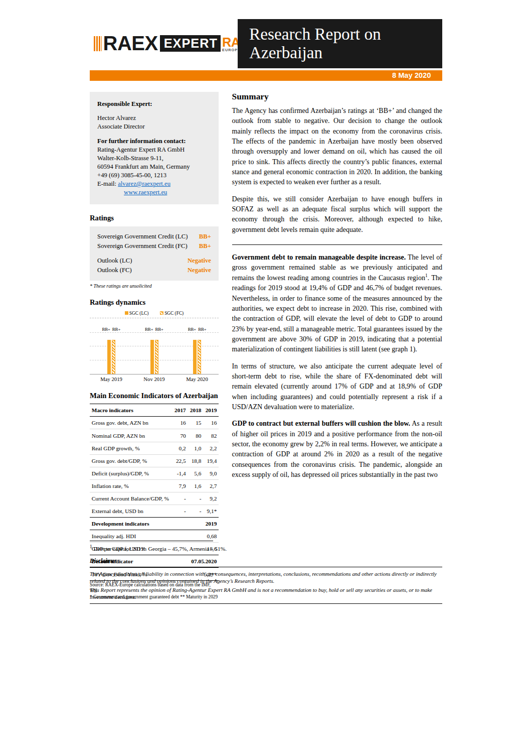RAEX EXPERT RAEUROPE
Research Report on Azerbaijan
8 May 2020
Responsible Expert:
Hector Alvarez
Associate Director
For further information contact:
Rating-Agentur Expert RA GmbH
Walter-Kolb-Strasse 9-11,
60594 Frankfurt am Main, Germany
+49 (69) 3085-45-00, 1213
E-mail: alvarez@raexpert.eu
www.raexpert.eu
Ratings
Sovereign Government Credit (LC) BB+
Sovereign Government Credit (FC) BB+
Outlook (LC) Negative
Outlook (FC) Negative
* These ratings are unsolicited
Ratings dynamics
SGC (LC) SGC (FC)
BB+BB+
BB+BB+
BB+BB+
May 2019 Nov 2019 May 2020
Main Economic Indicators of Azerbaijan
| Macro indicators | 2017 | 2018 | 2019 |
| --- | --- | --- | --- |
| Gross gov. debt, AZN bn | 16 | 15 | 16 |
| Nominal GDP, AZN bn | 70 | 80 | 82 |
| Real GDP growth, % | 0,2 | 1,0 | 2,2 |
| Gross gov. debt/GDP, % | 22,5 | 18,8 | 19,4 |
| Deficit (surplus)/GDP, % | -1,4 | 5,6 | 9,0 |
| Inflation rate, % | 7,9 | 1,6 | 2,7 |
| Current Account Balance/GDP, % | - | - | 9,2 |
| External debt, USD bn | - | - | 9,1* |
| Development indicators | 2019 |
| Inequality adj. HDI | 0,68 |
| GDP per capita, USD th | 18,6 |
| Default indicator | 07.05.2020 |
| 10Y Gov Bond Yield, % | 5,2** |
Source: RAEX-Europe calculations based on data from the IMF, WB
* Government and government guaranteed debt ** Maturity in 2029
Summary
The Agency has confirmed Azerbaijan’s ratings at ‘BB+’ and changed the outlook from stable to negative. Our decision to change the outlook mainly reflects the impact on the economy from the coronavirus crisis. The effects of the pandemic in Azerbaijan have mostly been observed through oversupply and lower demand on oil, which has caused the oil price to sink. This affects directly the country’s public finances, external stance and general economic contraction in 2020. In addition, the banking system is expected to weaken ever further as a result.
Despite this, we still consider Azerbaijan to have enough buffers in SOFAZ as well as an adequate fiscal surplus which will support the economy through the crisis. Moreover, although expected to hike, government debt levels remain quite adequate.
Government debt to remain manageable despite increase. The level of gross government remained stable as we previously anticipated and remains the lowest reading among countries in the Caucasus region1. The readings for 2019 stood at 19,4% of GDP and 46,7% of budget revenues. Nevertheless, in order to finance some of the measures announced by the authorities, we expect debt to increase in 2020. This rise, combined with the contraction of GDP, will elevate the level of debt to GDP to around 23% by year-end, still a manageable metric. Total guarantees issued by the government are above 30% of GDP in 2019, indicating that a potential materialization of contingent liabilities is still latent (see graph 1).
In terms of structure, we also anticipate the current adequate level of short-term debt to rise, while the share of FX-denominated debt will remain elevated (currently around 17% of GDP and at 18,9% of GDP when including guarantees) and could potentially represent a risk if a USD/AZN devaluation were to materialize.
GDP to contract but external buffers will cushion the blow. As a result of higher oil prices in 2019 and a positive performance from the non-oil sector, the economy grew by 2,2% in real terms. However, we anticipate a contraction of GDP at around 2% in 2020 as a result of the negative consequences from the coronavirus crisis. The pandemic, alongside an excess supply of oil, has depressed oil prices substantially in the past two
1 Debt to GDP for 2019: Georgia – 45,7%, Armenia – 51%.
Disclaimer
The Agency disclaims all liability in connection with any consequences, interpretations, conclusions, recommendations and other actions directly or indirectly related to the conclusions and opinions contained in the Agency’s Research Reports.
This Report represents the opinion of Rating-Agentur Expert RA GmbH and is not a recommendation to buy, hold or sell any securities or assets, or to make investment decisions.